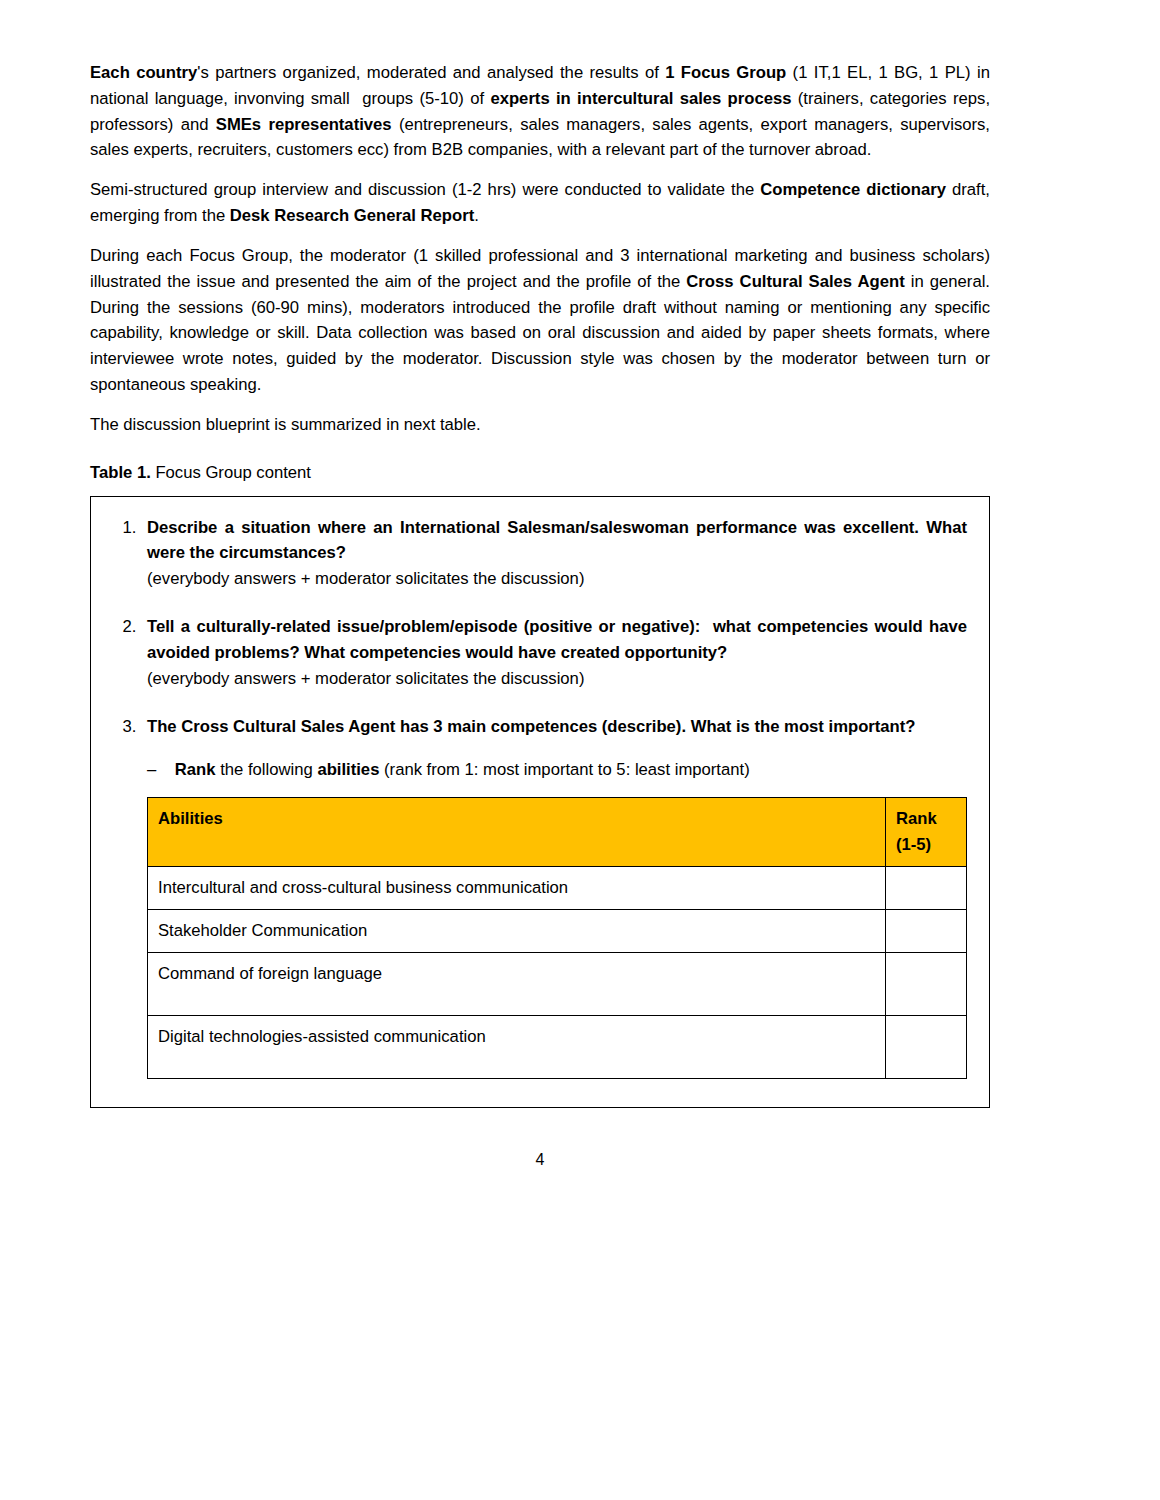Each country's partners organized, moderated and analysed the results of 1 Focus Group (1 IT,1 EL, 1 BG, 1 PL) in national language, invonving small groups (5-10) of experts in intercultural sales process (trainers, categories reps, professors) and SMEs representatives (entrepreneurs, sales managers, sales agents, export managers, supervisors, sales experts, recruiters, customers ecc) from B2B companies, with a relevant part of the turnover abroad.
Semi-structured group interview and discussion (1-2 hrs) were conducted to validate the Competence dictionary draft, emerging from the Desk Research General Report.
During each Focus Group, the moderator (1 skilled professional and 3 international marketing and business scholars) illustrated the issue and presented the aim of the project and the profile of the Cross Cultural Sales Agent in general. During the sessions (60-90 mins), moderators introduced the profile draft without naming or mentioning any specific capability, knowledge or skill. Data collection was based on oral discussion and aided by paper sheets formats, where interviewee wrote notes, guided by the moderator. Discussion style was chosen by the moderator between turn or spontaneous speaking.
The discussion blueprint is summarized in next table.
Table 1. Focus Group content
Describe a situation where an International Salesman/saleswoman performance was excellent. What were the circumstances?
(everybody answers + moderator solicitates the discussion)
Tell a culturally-related issue/problem/episode (positive or negative): what competencies would have avoided problems? What competencies would have created opportunity?
(everybody answers + moderator solicitates the discussion)
The Cross Cultural Sales Agent has 3 main competences (describe). What is the most important?
– Rank the following abilities (rank from 1: most important to 5: least important)
| Abilities | Rank (1-5) |
| --- | --- |
| Intercultural and cross-cultural business communication | |
| Stakeholder Communication | |
| Command of foreign language | |
| Digital technologies-assisted communication | |
4